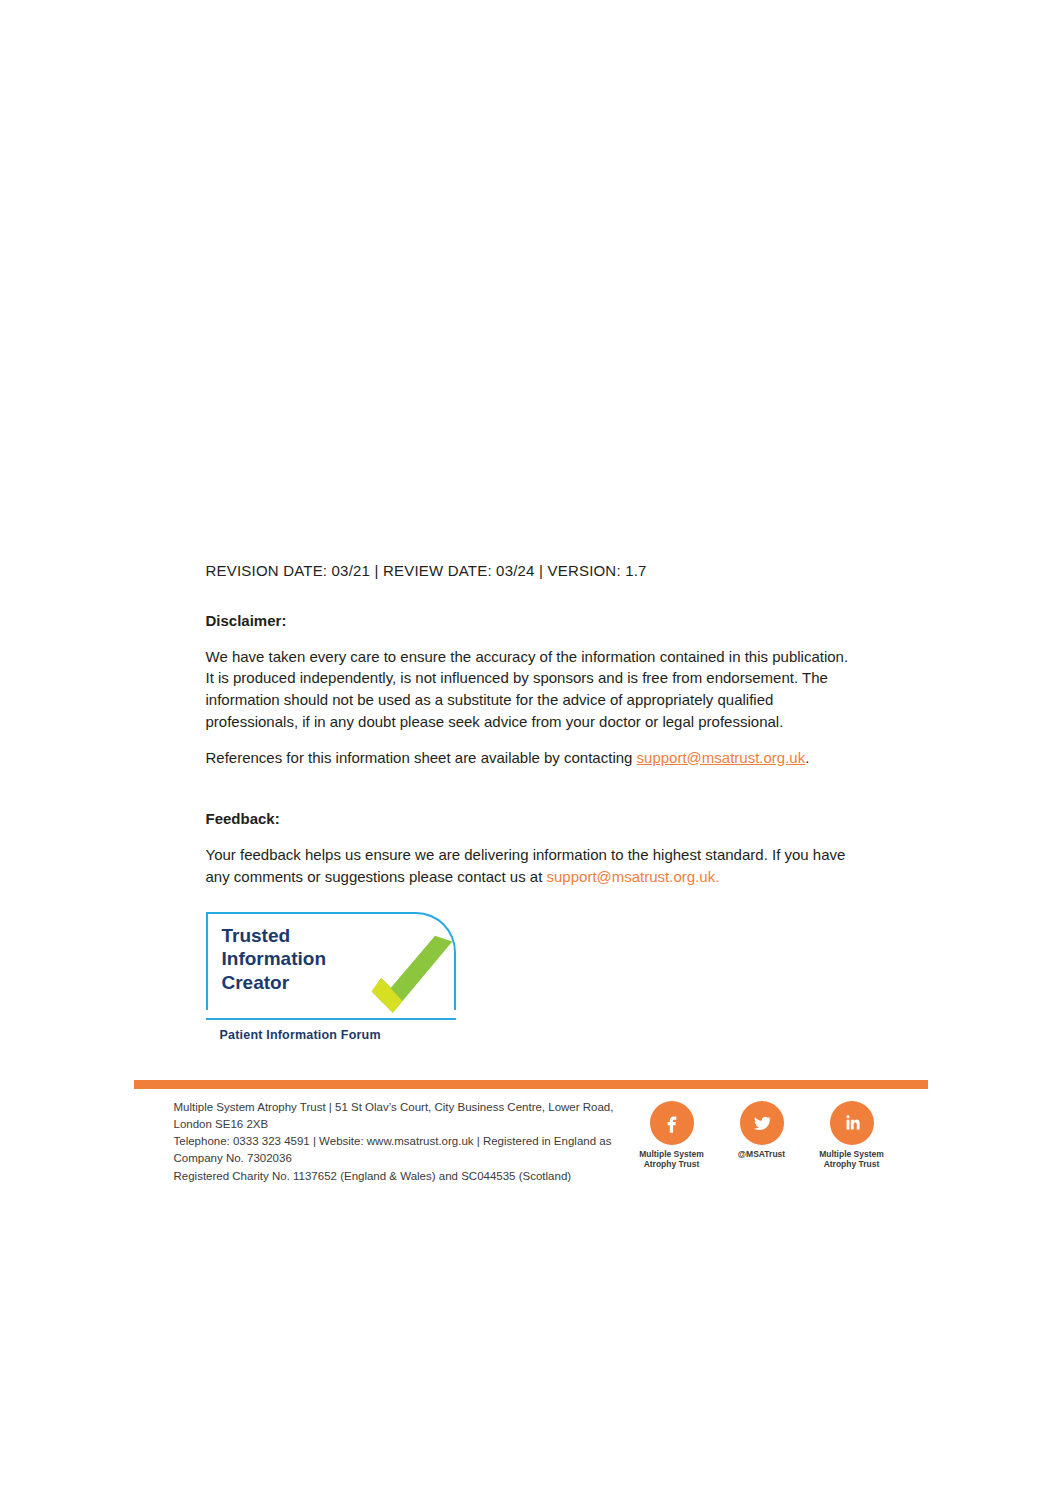REVISION DATE: 03/21 | REVIEW DATE: 03/24 | VERSION: 1.7
Disclaimer:
We have taken every care to ensure the accuracy of the information contained in this publication. It is produced independently, is not influenced by sponsors and is free from endorsement. The information should not be used as a substitute for the advice of appropriately qualified professionals, if in any doubt please seek advice from your doctor or legal professional.
References for this information sheet are available by contacting support@msatrust.org.uk.
Feedback:
Your feedback helps us ensure we are delivering information to the highest standard. If you have any comments or suggestions please contact us at support@msatrust.org.uk.
Trusted
Information
Creator
Patient Information Forum
Multiple System Atrophy Trust | 51 St Olav’s Court, City Business Centre, Lower Road, London SE16 2XB
Telephone: 0333 323 4591 | Website: www.msatrust.org.uk | Registered in England as Company No. 7302036
Registered Charity No. 1137652 (England & Wales) and SC044535 (Scotland)
Multiple System
Atrophy Trust
@MSATrust
Multiple System
Atrophy Trust